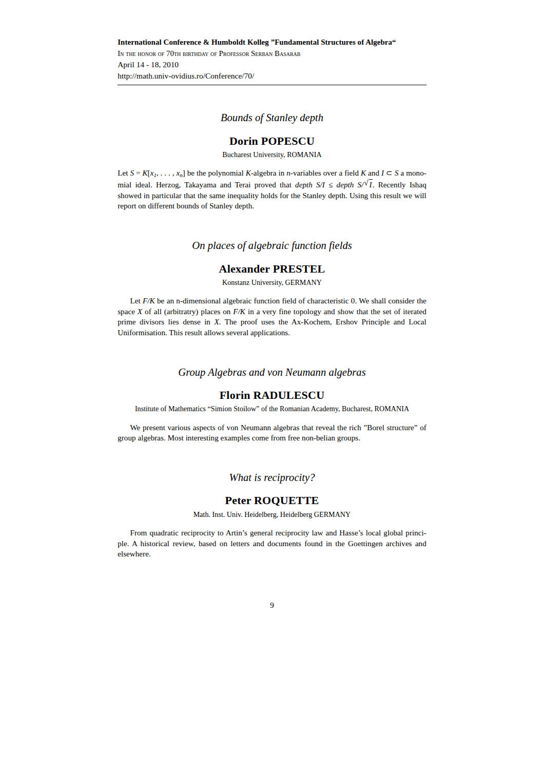International Conference & Humboldt Kolleg ”Fundamental Structures of Algebra“
In the honor of 70th birthday of Professor Serban Basarab
April 14 - 18, 2010
http://math.univ-ovidius.ro/Conference/70/
Bounds of Stanley depth
Dorin POPESCU
Bucharest University, ROMANIA
Let S = K[x1, . . . , xn] be the polynomial K-algebra in n-variables over a field K and I ⊂ S a monomial ideal. Herzog, Takayama and Terai proved that depth S/I ≤ depth S/I. Recently Ishaq showed in particular that the same inequality holds for the Stanley depth. Using this result we will report on different bounds of Stanley depth.
On places of algebraic function fields
Alexander PRESTEL
Konstanz University, GERMANY
Let F/K be an n-dimensional algebraic function field of characteristic 0. We shall consider the space X of all (arbitratry) places on F/K in a very fine topology and show that the set of iterated prime divisors lies dense in X. The proof uses the Ax-Kochem, Ershov Principle and Local Uniformisation. This result allows several applications.
Group Algebras and von Neumann algebras
Florin RADULESCU
Institute of Mathematics “Simion Stoilow” of the Romanian Academy, Bucharest, ROMANIA
We present various aspects of von Neumann algebras that reveal the rich ”Borel structure” of group algebras. Most interesting examples come from free non-belian groups.
What is reciprocity?
Peter ROQUETTE
Math. Inst. Univ. Heidelberg, Heidelberg GERMANY
From quadratic reciprocity to Artin’s general reciprocity law and Hasse’s local global principle. A historical review, based on letters and documents found in the Goettingen archives and elsewhere.
9